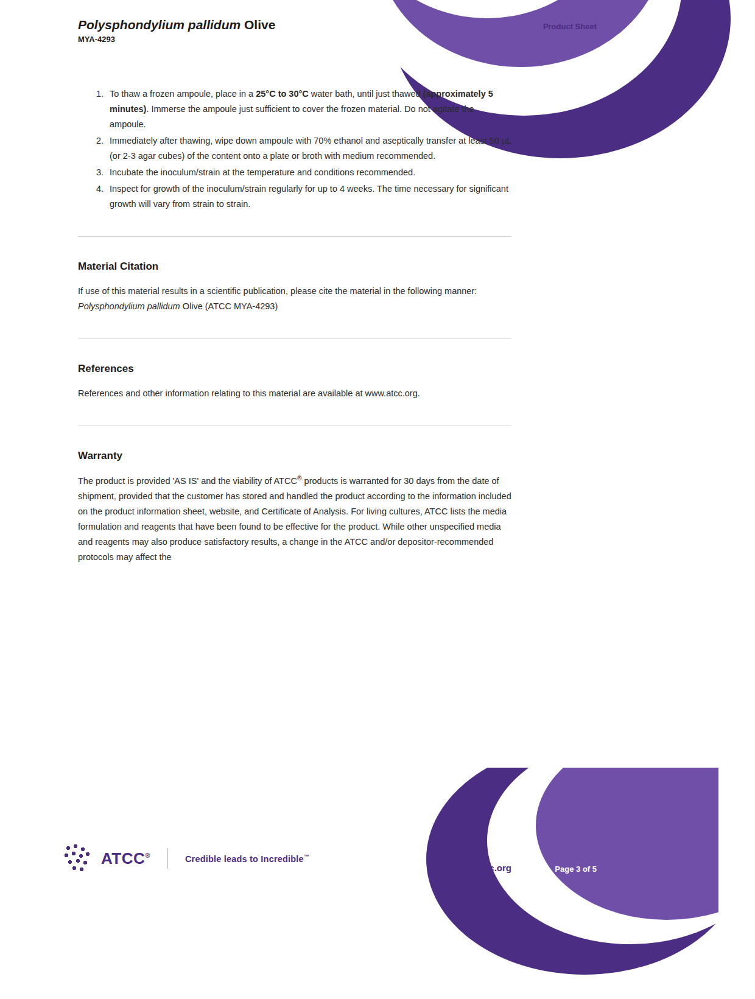Polysphondylium pallidum Olive
Product Sheet
MYA-4293
To thaw a frozen ampoule, place in a 25°C to 30°C water bath, until just thawed (approximately 5 minutes). Immerse the ampoule just sufficient to cover the frozen material. Do not agitate the ampoule.
Immediately after thawing, wipe down ampoule with 70% ethanol and aseptically transfer at least 50 µL (or 2-3 agar cubes) of the content onto a plate or broth with medium recommended.
Incubate the inoculum/strain at the temperature and conditions recommended.
Inspect for growth of the inoculum/strain regularly for up to 4 weeks. The time necessary for significant growth will vary from strain to strain.
Material Citation
If use of this material results in a scientific publication, please cite the material in the following manner: Polysphondylium pallidum Olive (ATCC MYA-4293)
References
References and other information relating to this material are available at www.atcc.org.
Warranty
The product is provided 'AS IS' and the viability of ATCC® products is warranted for 30 days from the date of shipment, provided that the customer has stored and handled the product according to the information included on the product information sheet, website, and Certificate of Analysis. For living cultures, ATCC lists the media formulation and reagents that have been found to be effective for the product. While other unspecified media and reagents may also produce satisfactory results, a change in the ATCC and/or depositor-recommended protocols may affect the
ATCC®
Credible leads to Incredible™
www.atcc.org
Page 3 of 5